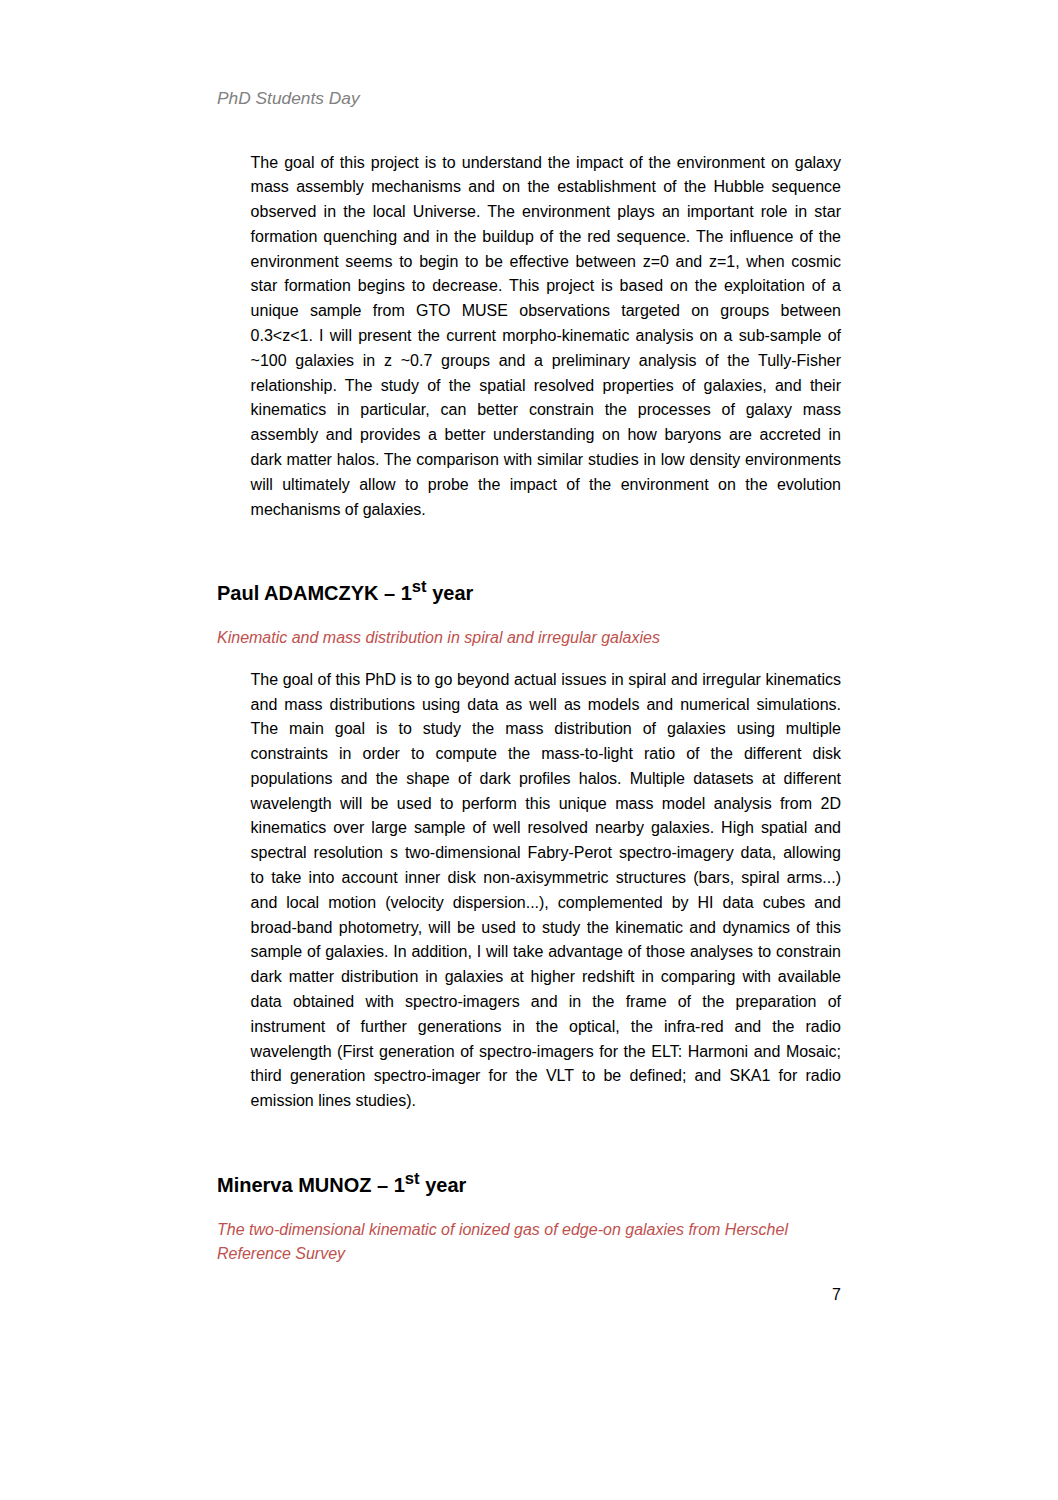PhD Students Day
The goal of this project is to understand the impact of the environment on galaxy mass assembly mechanisms and on the establishment of the Hubble sequence observed in the local Universe. The environment plays an important role in star formation quenching and in the buildup of the red sequence. The influence of the environment seems to begin to be effective between z=0 and z=1, when cosmic star formation begins to decrease. This project is based on the exploitation of a unique sample from GTO MUSE observations targeted on groups between 0.3<z<1. I will present the current morpho-kinematic analysis on a sub-sample of ~100 galaxies in z ~0.7 groups and a preliminary analysis of the Tully-Fisher relationship. The study of the spatial resolved properties of galaxies, and their kinematics in particular, can better constrain the processes of galaxy mass assembly and provides a better understanding on how baryons are accreted in dark matter halos. The comparison with similar studies in low density environments will ultimately allow to probe the impact of the environment on the evolution mechanisms of galaxies.
Paul ADAMCZYK – 1st year
Kinematic and mass distribution in spiral and irregular galaxies
The goal of this PhD is to go beyond actual issues in spiral and irregular kinematics and mass distributions using data as well as models and numerical simulations. The main goal is to study the mass distribution of galaxies using multiple constraints in order to compute the mass-to-light ratio of the different disk populations and the shape of dark profiles halos. Multiple datasets at different wavelength will be used to perform this unique mass model analysis from 2D kinematics over large sample of well resolved nearby galaxies. High spatial and spectral resolution s two-dimensional Fabry-Perot spectro-imagery data, allowing to take into account inner disk non-axisymmetric structures (bars, spiral arms...) and local motion (velocity dispersion...), complemented by HI data cubes and broad-band photometry, will be used to study the kinematic and dynamics of this sample of galaxies. In addition, I will take advantage of those analyses to constrain dark matter distribution in galaxies at higher redshift in comparing with available data obtained with spectro-imagers and in the frame of the preparation of instrument of further generations in the optical, the infra-red and the radio wavelength (First generation of spectro-imagers for the ELT: Harmoni and Mosaic; third generation spectro-imager for the VLT to be defined; and SKA1 for radio emission lines studies).
Minerva MUNOZ – 1st year
The two-dimensional kinematic of ionized gas of edge-on galaxies from Herschel Reference Survey
7